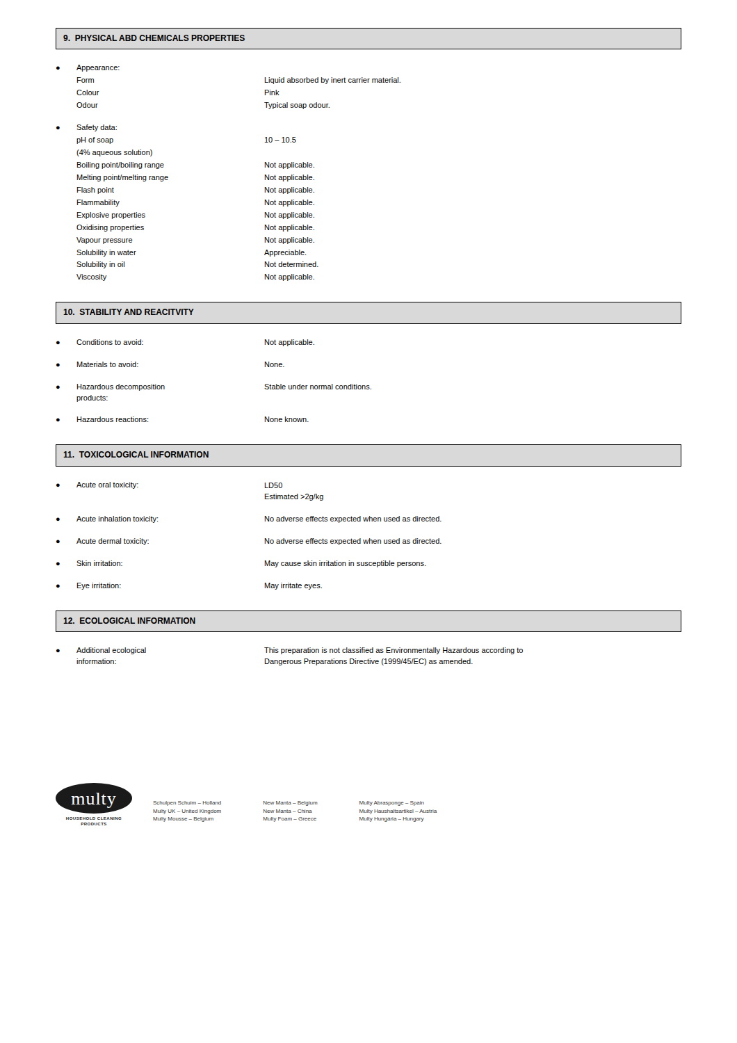9. PHYSICAL ABD CHEMICALS PROPERTIES
| ● | Appearance: | |
| | Form | Liquid absorbed by inert carrier material. |
| | Colour | Pink |
| | Odour | Typical soap odour. |
| ● | Safety data: | |
| | pH of soap | 10 – 10.5 |
| | (4% aqueous solution) | |
| | Boiling point/boiling range | Not applicable. |
| | Melting point/melting range | Not applicable. |
| | Flash point | Not applicable. |
| | Flammability | Not applicable. |
| | Explosive properties | Not applicable. |
| | Oxidising properties | Not applicable. |
| | Vapour pressure | Not applicable. |
| | Solubility in water | Appreciable. |
| | Solubility in oil | Not determined. |
| | Viscosity | Not applicable. |
10. STABILITY AND REACITVITY
| ● | Conditions to avoid: | Not applicable. |
| ● | Materials to avoid: | None. |
| ● | Hazardous decomposition products: | Stable under normal conditions. |
| ● | Hazardous reactions: | None known. |
11. TOXICOLOGICAL INFORMATION
| ● | Acute oral toxicity: | LD50 Estimated >2g/kg |
| ● | Acute inhalation toxicity: | No adverse effects expected when used as directed. |
| ● | Acute dermal toxicity: | No adverse effects expected when used as directed. |
| ● | Skin irritation: | May cause skin irritation in susceptible persons. |
| ● | Eye irritation: | May irritate eyes. |
12. ECOLOGICAL INFORMATION
| ● | Additional ecological information: | This preparation is not classified as Environmentally Hazardous according to Dangerous Preparations Directive (1999/45/EC) as amended. |
multy
HOUSEHOLD CLEANING PRODUCTS
Schulpen Schuim – Holland
Multy UK – United Kingdom
Multy Mousse – Belgium
New Manta – Belgium
New Manta – China
Multy Foam – Greece
Multy Abrasponge – Spain
Multy Haushaltsartikel – Austria
Multy Hungária – Hungary